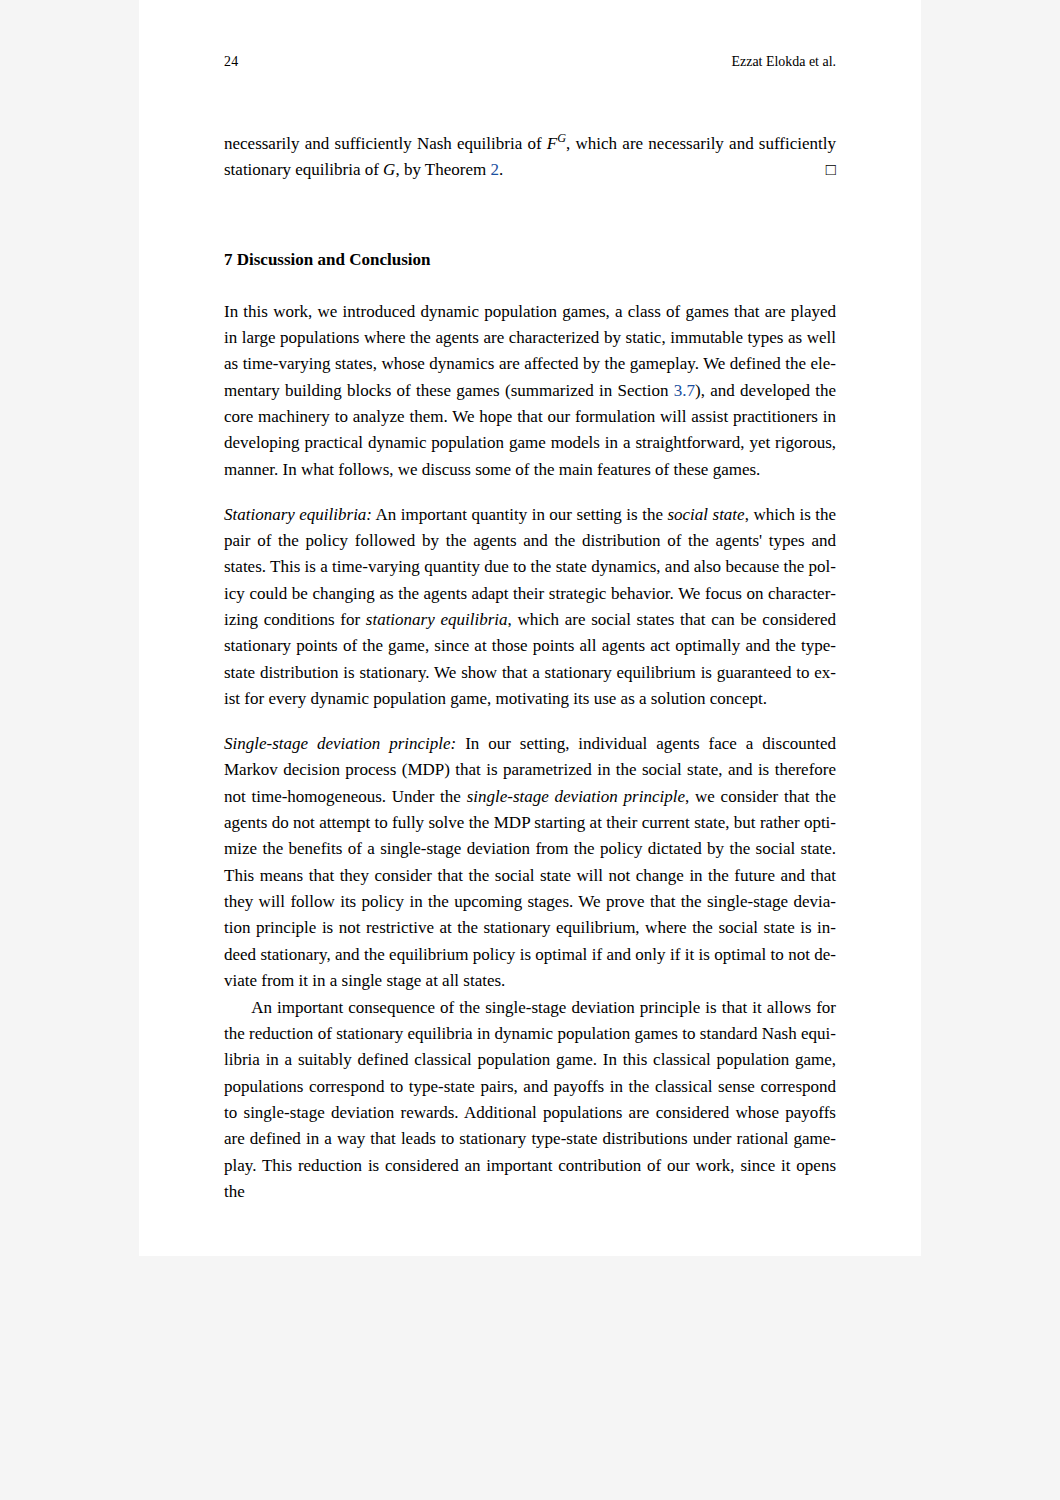24 Ezzat Elokda et al.
necessarily and sufficiently Nash equilibria of FG, which are necessarily and sufficiently stationary equilibria of G, by Theorem 2.□
7 Discussion and Conclusion
In this work, we introduced dynamic population games, a class of games that are played in large populations where the agents are characterized by static, immutable types as well as time-varying states, whose dynamics are affected by the gameplay. We defined the elementary building blocks of these games (summarized in Section 3.7), and developed the core machinery to analyze them. We hope that our formulation will assist practitioners in developing practical dynamic population game models in a straightforward, yet rigorous, manner. In what follows, we discuss some of the main features of these games.
Stationary equilibria: An important quantity in our setting is the social state, which is the pair of the policy followed by the agents and the distribution of the agents' types and states. This is a time-varying quantity due to the state dynamics, and also because the policy could be changing as the agents adapt their strategic behavior. We focus on characterizing conditions for stationary equilibria, which are social states that can be considered stationary points of the game, since at those points all agents act optimally and the type-state distribution is stationary. We show that a stationary equilibrium is guaranteed to exist for every dynamic population game, motivating its use as a solution concept.
Single-stage deviation principle: In our setting, individual agents face a discounted Markov decision process (MDP) that is parametrized in the social state, and is therefore not time-homogeneous. Under the single-stage deviation principle, we consider that the agents do not attempt to fully solve the MDP starting at their current state, but rather optimize the benefits of a single-stage deviation from the policy dictated by the social state. This means that they consider that the social state will not change in the future and that they will follow its policy in the upcoming stages. We prove that the single-stage deviation principle is not restrictive at the stationary equilibrium, where the social state is indeed stationary, and the equilibrium policy is optimal if and only if it is optimal to not deviate from it in a single stage at all states.
An important consequence of the single-stage deviation principle is that it allows for the reduction of stationary equilibria in dynamic population games to standard Nash equilibria in a suitably defined classical population game. In this classical population game, populations correspond to type-state pairs, and payoffs in the classical sense correspond to single-stage deviation rewards. Additional populations are considered whose payoffs are defined in a way that leads to stationary type-state distributions under rational gameplay. This reduction is considered an important contribution of our work, since it opens the